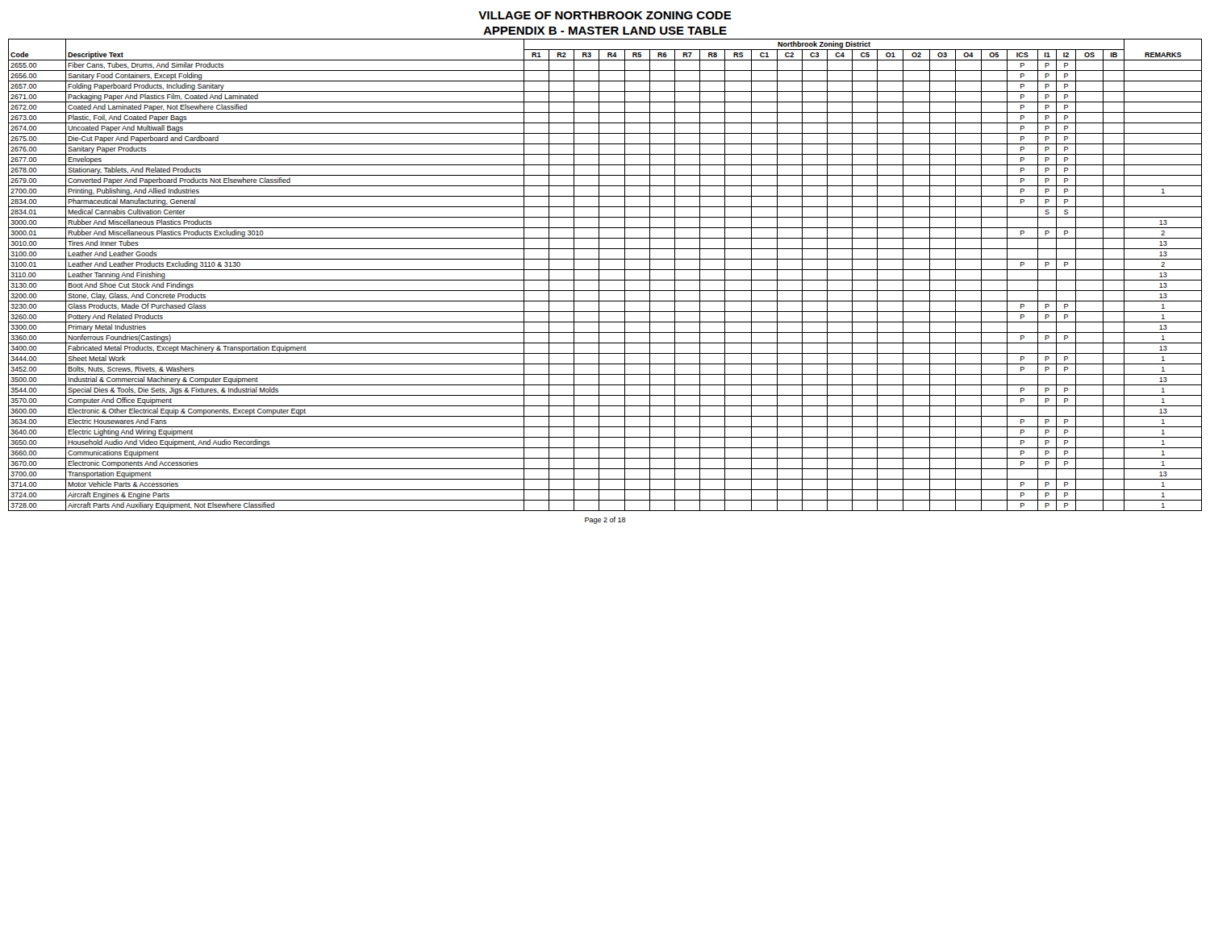VILLAGE OF NORTHBROOK ZONING CODE
APPENDIX B - MASTER LAND USE TABLE
| Code | Descriptive Text | Northbrook Zoning District | REMARKS |
| --- | --- | --- | --- |
| R1 | R2 | R3 | R4 | R5 | R6 | R7 | R8 | RS | C1 | C2 | C3 | C4 | C5 | O1 | O2 | O3 | O4 | O5 | ICS | I1 | I2 | OS | IB |
| 2655.00 | Fiber Cans, Tubes, Drums, And Similar Products | | | | | | | | | | | | | | | | | | | | P | P | P | | | |
| 2656.00 | Sanitary Food Containers, Except Folding | | | | | | | | | | | | | | | | | | | | P | P | P | | | |
| 2657.00 | Folding Paperboard Products, Including Sanitary | | | | | | | | | | | | | | | | | | | | P | P | P | | | |
| 2671.00 | Packaging Paper And Plastics Film, Coated And Laminated | | | | | | | | | | | | | | | | | | | | P | P | P | | | |
| 2672.00 | Coated And Laminated Paper, Not Elsewhere Classified | | | | | | | | | | | | | | | | | | | | P | P | P | | | |
| 2673.00 | Plastic, Foil, And Coated Paper Bags | | | | | | | | | | | | | | | | | | | | P | P | P | | | |
| 2674.00 | Uncoated Paper And Multiwall Bags | | | | | | | | | | | | | | | | | | | | P | P | P | | | |
| 2675.00 | Die-Cut Paper And Paperboard and Cardboard | | | | | | | | | | | | | | | | | | | | P | P | P | | | |
| 2676.00 | Sanitary Paper Products | | | | | | | | | | | | | | | | | | | | P | P | P | | | |
| 2677.00 | Envelopes | | | | | | | | | | | | | | | | | | | | P | P | P | | | |
| 2678.00 | Stationary, Tablets, And Related Products | | | | | | | | | | | | | | | | | | | | P | P | P | | | |
| 2679.00 | Converted Paper And Paperboard Products Not Elsewhere Classified | | | | | | | | | | | | | | | | | | | | P | P | P | | | |
| 2700.00 | Printing, Publishing, And Allied Industries | | | | | | | | | | | | | | | | | | | | P | P | P | | | 1 |
| 2834.00 | Pharmaceutical Manufacturing, General | | | | | | | | | | | | | | | | | | | | P | P | P | | | |
| 2834.01 | Medical Cannabis Cultivation Center | | | | | | | | | | | | | | | | | | | | | S | S | | | |
| 3000.00 | Rubber And Miscellaneous Plastics Products | | | | | | | | | | | | | | | | | | | | | | | | | 13 |
| 3000.01 | Rubber And Miscellaneous Plastics Products Excluding 3010 | | | | | | | | | | | | | | | | | | | | P | P | P | | | 2 |
| 3010.00 | Tires And Inner Tubes | | | | | | | | | | | | | | | | | | | | | | | | | 13 |
| 3100.00 | Leather And Leather Goods | | | | | | | | | | | | | | | | | | | | | | | | | 13 |
| 3100.01 | Leather And Leather Products Excluding 3110 & 3130 | | | | | | | | | | | | | | | | | | | | P | P | P | | | 2 |
| 3110.00 | Leather Tanning And Finishing | | | | | | | | | | | | | | | | | | | | | | | | | 13 |
| 3130.00 | Boot And Shoe Cut Stock And Findings | | | | | | | | | | | | | | | | | | | | | | | | | 13 |
| 3200.00 | Stone, Clay, Glass, And Concrete Products | | | | | | | | | | | | | | | | | | | | | | | | | 13 |
| 3230.00 | Glass Products, Made Of Purchased Glass | | | | | | | | | | | | | | | | | | | | P | P | P | | | 1 |
| 3260.00 | Pottery And Related Products | | | | | | | | | | | | | | | | | | | | P | P | P | | | 1 |
| 3300.00 | Primary Metal Industries | | | | | | | | | | | | | | | | | | | | | | | | | 13 |
| 3360.00 | Nonferrous Foundries(Castings) | | | | | | | | | | | | | | | | | | | | P | P | P | | | 1 |
| 3400.00 | Fabricated Metal Products, Except Machinery & Transportation Equipment | | | | | | | | | | | | | | | | | | | | | | | | | 13 |
| 3444.00 | Sheet Metal Work | | | | | | | | | | | | | | | | | | | | P | P | P | | | 1 |
| 3452.00 | Bolts, Nuts, Screws, Rivets, & Washers | | | | | | | | | | | | | | | | | | | | P | P | P | | | 1 |
| 3500.00 | Industrial & Commercial Machinery & Computer Equipment | | | | | | | | | | | | | | | | | | | | | | | | | 13 |
| 3544.00 | Special Dies & Tools, Die Sets, Jigs & Fixtures, & Industrial Molds | | | | | | | | | | | | | | | | | | | | P | P | P | | | 1 |
| 3570.00 | Computer And Office Equipment | | | | | | | | | | | | | | | | | | | | P | P | P | | | 1 |
| 3600.00 | Electronic & Other Electrical Equip & Components, Except Computer Eqpt | | | | | | | | | | | | | | | | | | | | | | | | | 13 |
| 3634.00 | Electric Housewares And Fans | | | | | | | | | | | | | | | | | | | | P | P | P | | | 1 |
| 3640.00 | Electric Lighting And Wiring Equipment | | | | | | | | | | | | | | | | | | | | P | P | P | | | 1 |
| 3650.00 | Household Audio And Video Equipment, And Audio Recordings | | | | | | | | | | | | | | | | | | | | P | P | P | | | 1 |
| 3660.00 | Communications Equipment | | | | | | | | | | | | | | | | | | | | P | P | P | | | 1 |
| 3670.00 | Electronic Components And Accessories | | | | | | | | | | | | | | | | | | | | P | P | P | | | 1 |
| 3700.00 | Transportation Equipment | | | | | | | | | | | | | | | | | | | | | | | | | 13 |
| 3714.00 | Motor Vehicle Parts & Accessories | | | | | | | | | | | | | | | | | | | | P | P | P | | | 1 |
| 3724.00 | Aircraft Engines & Engine Parts | | | | | | | | | | | | | | | | | | | | P | P | P | | | 1 |
| 3728.00 | Aircraft Parts And Auxiliary Equipment, Not Elsewhere Classified | | | | | | | | | | | | | | | | | | | | P | P | P | | | 1 |
Page 2 of 18